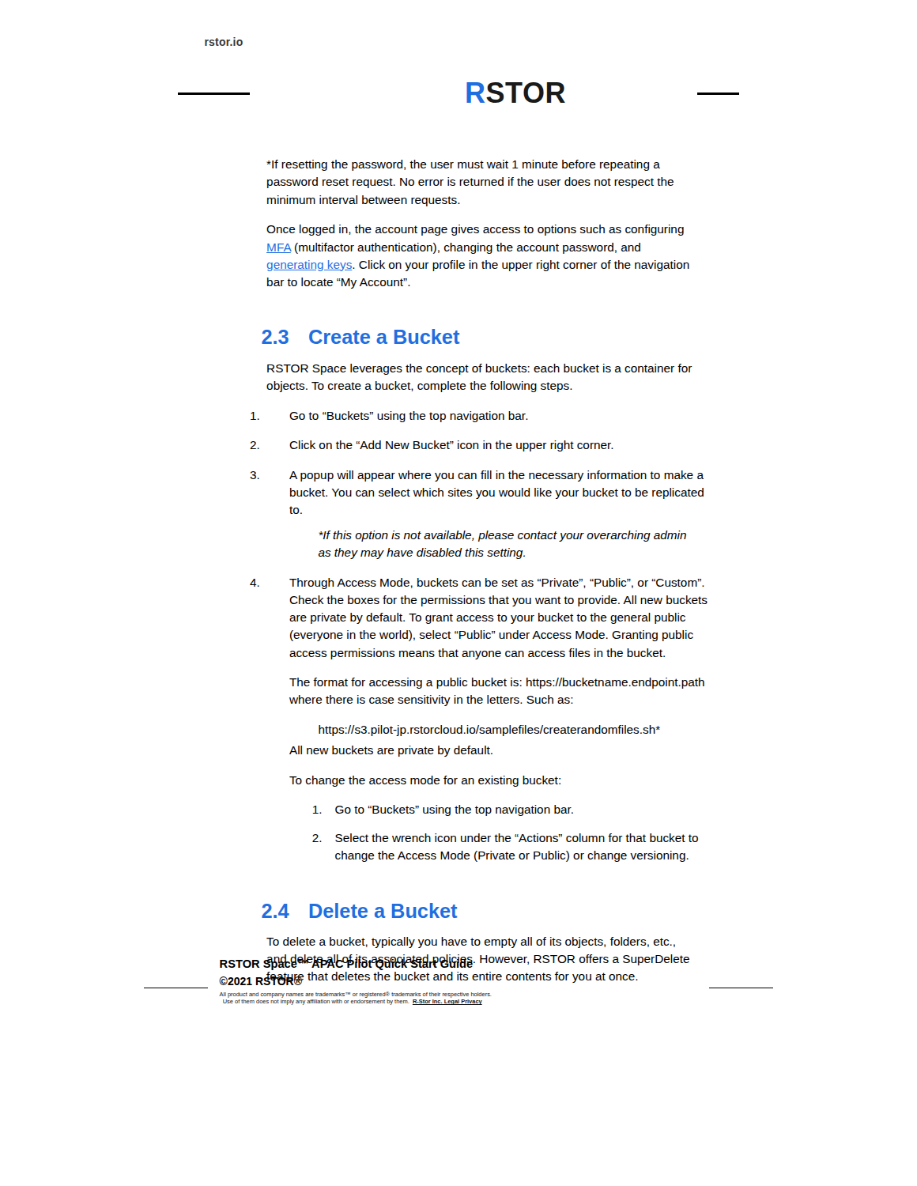rstor.io
RSTOR
*If resetting the password, the user must wait 1 minute before repeating a password reset request. No error is returned if the user does not respect the minimum interval between requests.
Once logged in, the account page gives access to options such as configuring MFA (multifactor authentication), changing the account password, and generating keys. Click on your profile in the upper right corner of the navigation bar to locate “My Account”.
2.3 Create a Bucket
RSTOR Space leverages the concept of buckets: each bucket is a container for objects. To create a bucket, complete the following steps.
Go to “Buckets” using the top navigation bar.
Click on the “Add New Bucket” icon in the upper right corner.
A popup will appear where you can fill in the necessary information to make a bucket. You can select which sites you would like your bucket to be replicated to.
*If this option is not available, please contact your overarching admin as they may have disabled this setting.
Through Access Mode, buckets can be set as “Private”, “Public”, or “Custom”. Check the boxes for the permissions that you want to provide. All new buckets are private by default. To grant access to your bucket to the general public (everyone in the world), select “Public” under Access Mode. Granting public access permissions means that anyone can access files in the bucket.
The format for accessing a public bucket is: https://bucketname.endpoint.path where there is case sensitivity in the letters. Such as:
https://s3.pilot-jp.rstorcloud.io/samplefiles/createrandomfiles.sh*
All new buckets are private by default.
To change the access mode for an existing bucket:
Go to “Buckets” using the top navigation bar.
Select the wrench icon under the “Actions” column for that bucket to change the Access Mode (Private or Public) or change versioning.
2.4 Delete a Bucket
To delete a bucket, typically you have to empty all of its objects, folders, etc., and delete all of its associated policies. However, RSTOR offers a SuperDelete feature that deletes the bucket and its entire contents for you at once.
RSTOR Space™ APAC Pilot Quick Start Guide
©2021 RSTOR®
All product and company names are trademarks™ or registered® trademarks of their respective holders.
Use of them does not imply any affiliation with or endorsement by them. R-Stor Inc. Legal Privacy